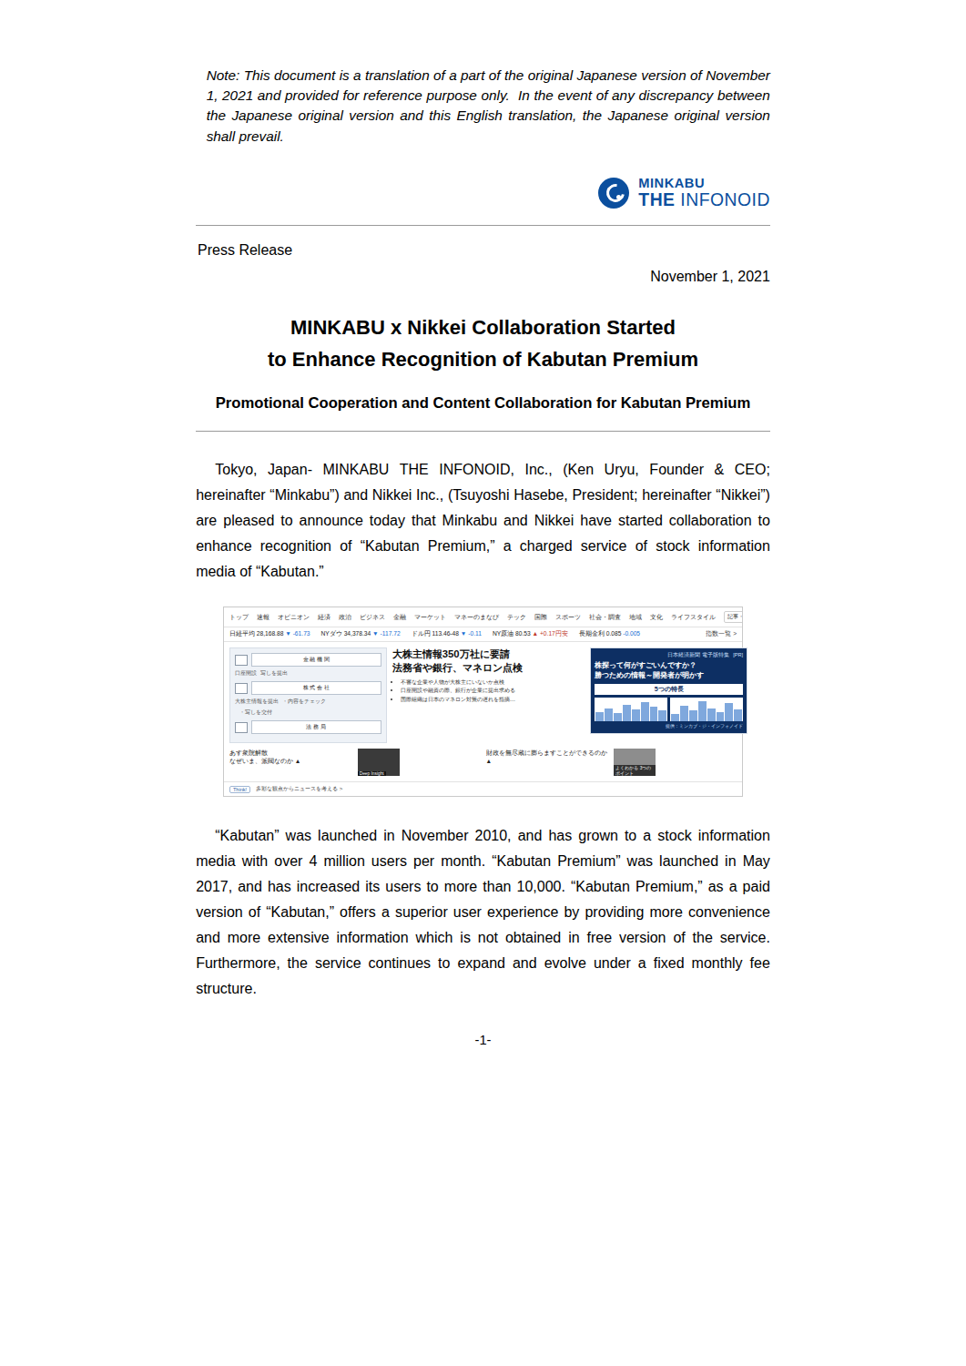Note: This document is a translation of a part of the original Japanese version of November 1, 2021 and provided for reference purpose only. In the event of any discrepancy between the Japanese original version and this English translation, the Japanese original version shall prevail.
MINKABU
THE INFONOID
Press Release
November 1, 2021
MINKABU x Nikkei Collaboration Started
to Enhance Recognition of Kabutan Premium
Promotional Cooperation and Content Collaboration for Kabutan Premium
Tokyo, Japan- MINKABU THE INFONOID, Inc., (Ken Uryu, Founder & CEO; hereinafter “Minkabu”) and Nikkei Inc., (Tsuyoshi Hasebe, President; hereinafter “Nikkei”) are pleased to announce today that Minkabu and Nikkei have started collaboration to enhance recognition of “Kabutan Premium,” a charged service of stock information media of “Kabutan.”
トップ 速報 オピニオン 経済 政治 ビジネス 金融 マーケット マネーのまなび テック 国際 スポーツ 社会・調査 地域 文化 ライフスタイル 記事・株価を検索🔍
日経平均 28,168.88 ▼ -61.73 NYダウ 34,378.34 ▼ -117.72 ドル円 113.46-48 ▼ -0.11 NY原油 80.53 ▲ +0.17円安 長期金利 0.085 -0.005 指数一覧 >
金 融 機 関
口座開設
写しを提出
株 式 会 社
大株主情報を提出
・内容をチェック
・写しを交付
法 務 局
大株主情報350万社に要請
法務省や銀行、マネロン点検
不審な企業や人物が大株主にいないか点検
口座開設や融資の際、銀行が企業に提出求める
国際組織は日本のマネロン対策の遅れを指摘…
日本経済新聞 電子版特集 [PR]
株探って何がすごいんですか？
勝つための情報～開発者が明かす
5つの特長
提供：ミンカブ・ジ・インフォノイド
あす衆院解散
なぜいま、派閥なのか ▲
Deep Insight
財政を無尽蔵に膨らますことができるのか ▲
よくわかる 3つのポイント
Think! 多彩な観点からニュースを考える >
“Kabutan” was launched in November 2010, and has grown to a stock information media with over 4 million users per month. “Kabutan Premium” was launched in May 2017, and has increased its users to more than 10,000. “Kabutan Premium,” as a paid version of “Kabutan,” offers a superior user experience by providing more convenience and more extensive information which is not obtained in free version of the service. Furthermore, the service continues to expand and evolve under a fixed monthly fee structure.
-1-